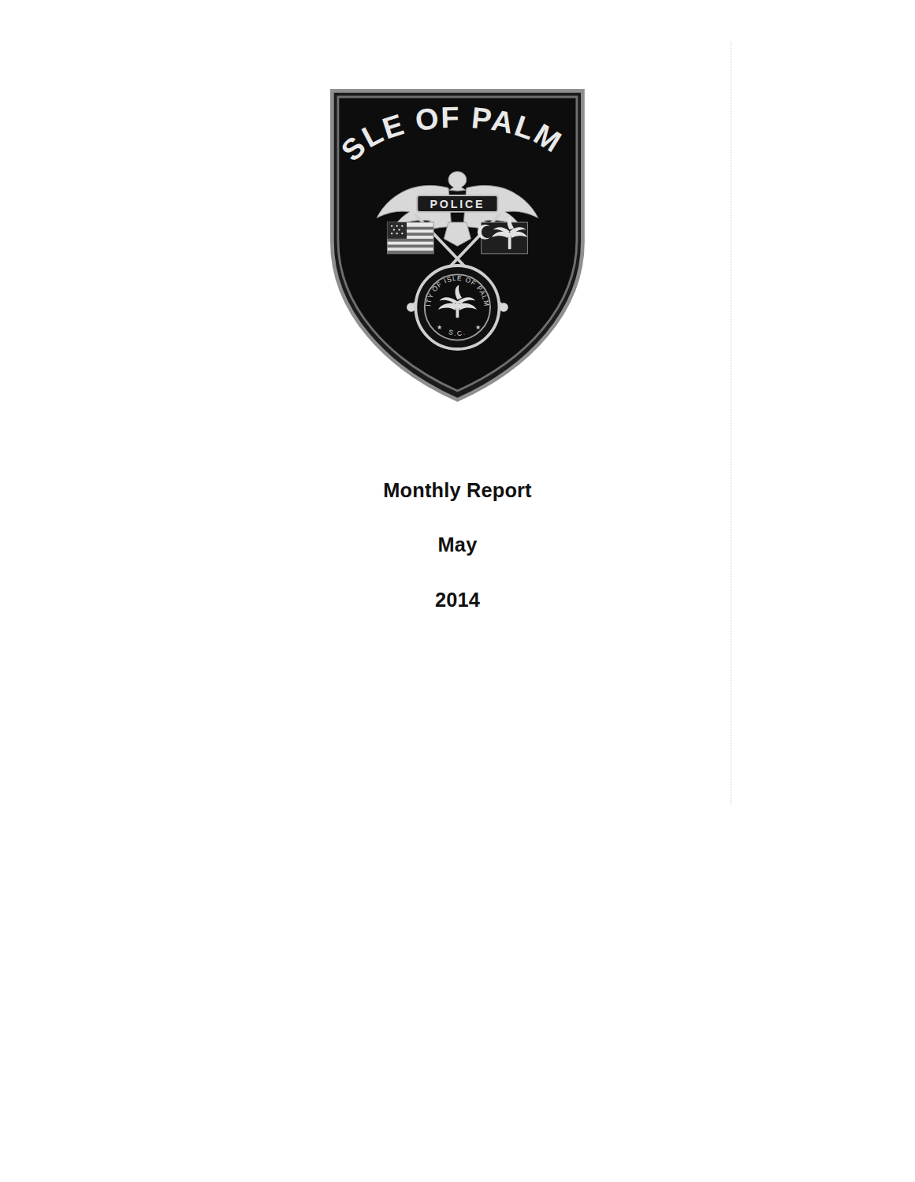Isle of Palms Police Department shoulder patch A black shield-shaped embroidered patch reading "ISLE OF PALMS" across the top, with an eagle above a banner marked "POLICE", crossed United States and South Carolina flags, a palmetto and crescent, and a circular city seal reading "CITY OF ISLE OF PALMS, S.C." at the bottom. ISLE OF PALMS POLICE CITY OF ISLE OF PALMS S.C. ★ ★
Monthly Report
May
2014